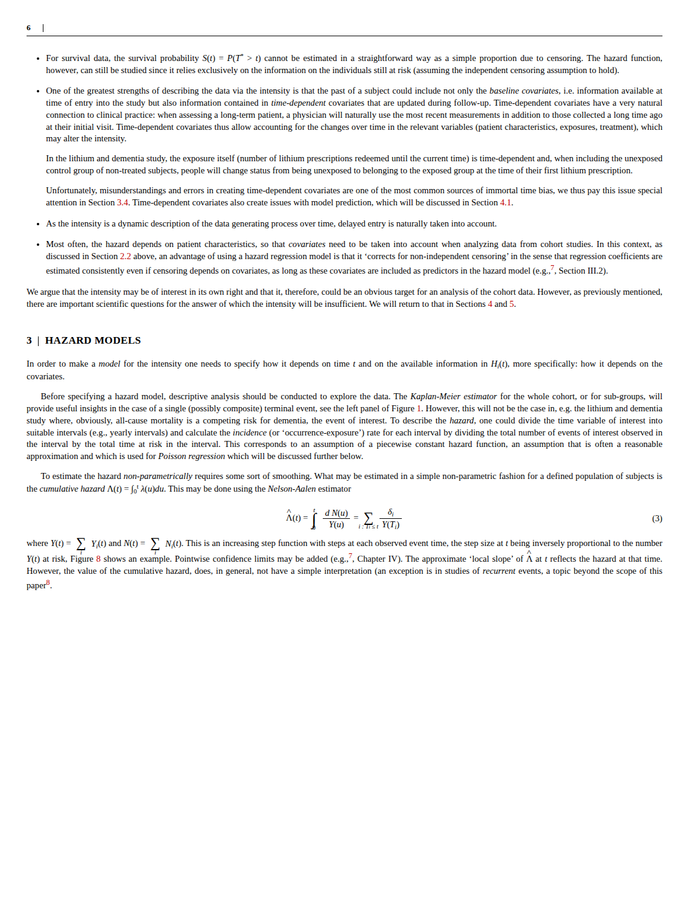6
For survival data, the survival probability S(t) = P(T* > t) cannot be estimated in a straightforward way as a simple proportion due to censoring. The hazard function, however, can still be studied since it relies exclusively on the information on the individuals still at risk (assuming the independent censoring assumption to hold).
One of the greatest strengths of describing the data via the intensity is that the past of a subject could include not only the baseline covariates, i.e. information available at time of entry into the study but also information contained in time-dependent covariates that are updated during follow-up. Time-dependent covariates have a very natural connection to clinical practice: when assessing a long-term patient, a physician will naturally use the most recent measurements in addition to those collected a long time ago at their initial visit. Time-dependent covariates thus allow accounting for the changes over time in the relevant variables (patient characteristics, exposures, treatment), which may alter the intensity.
In the lithium and dementia study, the exposure itself (number of lithium prescriptions redeemed until the current time) is time-dependent and, when including the unexposed control group of non-treated subjects, people will change status from being unexposed to belonging to the exposed group at the time of their first lithium prescription.
Unfortunately, misunderstandings and errors in creating time-dependent covariates are one of the most common sources of immortal time bias, we thus pay this issue special attention in Section 3.4. Time-dependent covariates also create issues with model prediction, which will be discussed in Section 4.1.
As the intensity is a dynamic description of the data generating process over time, delayed entry is naturally taken into account.
Most often, the hazard depends on patient characteristics, so that covariates need to be taken into account when analyzing data from cohort studies. In this context, as discussed in Section 2.2 above, an advantage of using a hazard regression model is that it ‘corrects for non-independent censoring’ in the sense that regression coefficients are estimated consistently even if censoring depends on covariates, as long as these covariates are included as predictors in the hazard model (e.g.,7, Section III.2).
We argue that the intensity may be of interest in its own right and that it, therefore, could be an obvious target for an analysis of the cohort data. However, as previously mentioned, there are important scientific questions for the answer of which the intensity will be insufficient. We will return to that in Sections 4 and 5.
3 HAZARD MODELS
In order to make a model for the intensity one needs to specify how it depends on time t and on the available information in Hi(t), more specifically: how it depends on the covariates.
Before specifying a hazard model, descriptive analysis should be conducted to explore the data. The Kaplan-Meier estimator for the whole cohort, or for sub-groups, will provide useful insights in the case of a single (possibly composite) terminal event, see the left panel of Figure 1. However, this will not be the case in, e.g. the lithium and dementia study where, obviously, all-cause mortality is a competing risk for dementia, the event of interest. To describe the hazard, one could divide the time variable of interest into suitable intervals (e.g., yearly intervals) and calculate the incidence (or ‘occurrence-exposure’) rate for each interval by dividing the total number of events of interest observed in the interval by the total time at risk in the interval. This corresponds to an assumption of a piecewise constant hazard function, an assumption that is often a reasonable approximation and which is used for Poisson regression which will be discussed further below.
To estimate the hazard non-parametrically requires some sort of smoothing. What may be estimated in a simple non-parametric fashion for a defined population of subjects is the cumulative hazard Λ(t) = ∫0 t λ(u)du. This may be done using the Nelson-Aalen estimator
Λ(t) = t ∫ 0 d N(u) Y(u) = ∑ i : Ti ≤ t δi Y(Ti)
(3)
where Y(t) = ∑i Yi(t) and N(t) = ∑i Ni(t). This is an increasing step function with steps at each observed event time, the step size at t being inversely proportional to the number Y(t) at risk, Figure 8 shows an example. Pointwise confidence limits may be added (e.g.,7, Chapter IV). The approximate ‘local slope’ of Λ at t reflects the hazard at that time. However, the value of the cumulative hazard, does, in general, not have a simple interpretation (an exception is in studies of recurrent events, a topic beyond the scope of this paper8.